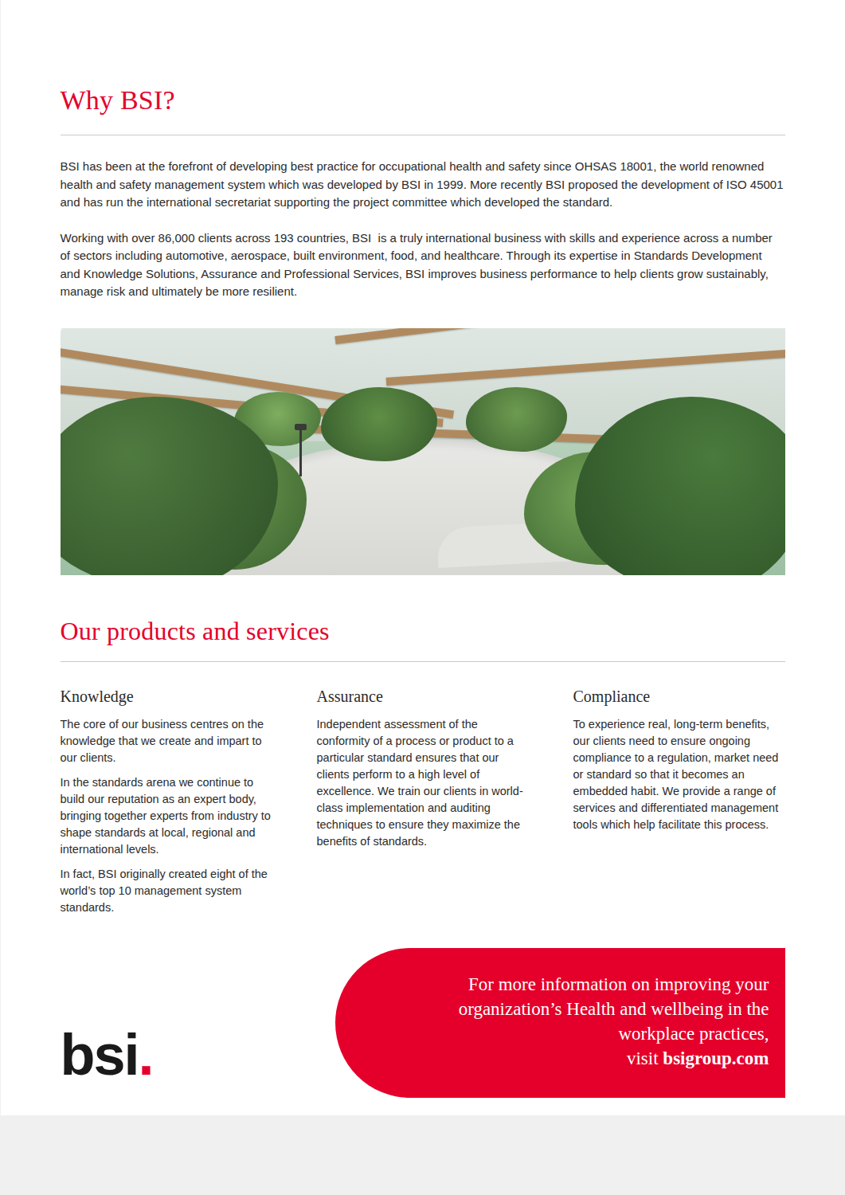Why BSI?
BSI has been at the forefront of developing best practice for occupational health and safety since OHSAS 18001, the world renowned health and safety management system which was developed by BSI in 1999. More recently BSI proposed the development of ISO 45001 and has run the international secretariat supporting the project committee which developed the standard.
Working with over 86,000 clients across 193 countries, BSI is a truly international business with skills and experience across a number of sectors including automotive, aerospace, built environment, food, and healthcare. Through its expertise in Standards Development and Knowledge Solutions, Assurance and Professional Services, BSI improves business performance to help clients grow sustainably, manage risk and ultimately be more resilient.
Our products and services
Knowledge
The core of our business centres on the knowledge that we create and impart to our clients.
In the standards arena we continue to build our reputation as an expert body, bringing together experts from industry to shape standards at local, regional and international levels.
In fact, BSI originally created eight of the world’s top 10 management system standards.
Assurance
Independent assessment of the conformity of a process or product to a particular standard ensures that our clients perform to a high level of excellence. We train our clients in world-class implementation and auditing techniques to ensure they maximize the benefits of standards.
Compliance
To experience real, long-term benefits, our clients need to ensure ongoing compliance to a regulation, market need or standard so that it becomes an embedded habit. We provide a range of services and differentiated management tools which help facilitate this process.
For more information on improving your organization’s Health and wellbeing in the workplace practices,
visit bsigroup.com
bsi.